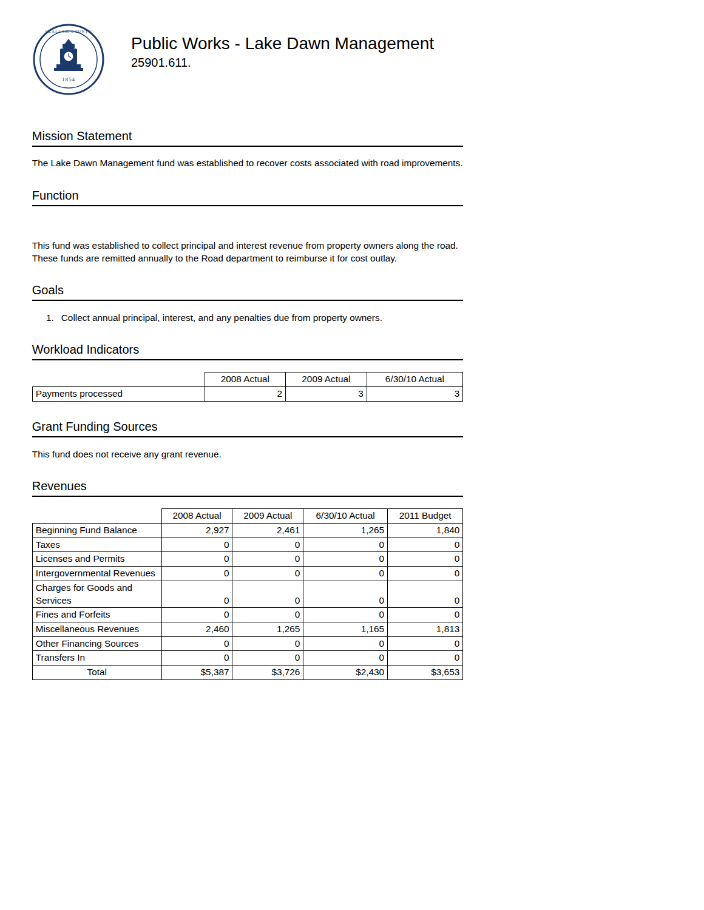1854 CLALLAM COUNTY
Public Works - Lake Dawn Management
25901.611.
Mission Statement
The Lake Dawn Management fund was established to recover costs associated with road improvements.
Function
This fund was established to collect principal and interest revenue from property owners along the road. These funds are remitted annually to the Road department to reimburse it for cost outlay.
Goals
Collect annual principal, interest, and any penalties due from property owners.
Workload Indicators
| | 2008 Actual | 2009 Actual | 6/30/10 Actual |
| --- | --- | --- | --- |
| Payments processed | 2 | 3 | 3 |
Grant Funding Sources
This fund does not receive any grant revenue.
Revenues
| | 2008 Actual | 2009 Actual | 6/30/10 Actual | 2011 Budget |
| --- | --- | --- | --- | --- |
| Beginning Fund Balance | 2,927 | 2,461 | 1,265 | 1,840 |
| Taxes | 0 | 0 | 0 | 0 |
| Licenses and Permits | 0 | 0 | 0 | 0 |
| Intergovernmental Revenues | 0 | 0 | 0 | 0 |
| Charges for Goods and Services | 0 | 0 | 0 | 0 |
| Fines and Forfeits | 0 | 0 | 0 | 0 |
| Miscellaneous Revenues | 2,460 | 1,265 | 1,165 | 1,813 |
| Other Financing Sources | 0 | 0 | 0 | 0 |
| Transfers In | 0 | 0 | 0 | 0 |
| Total | $5,387 | $3,726 | $2,430 | $3,653 |